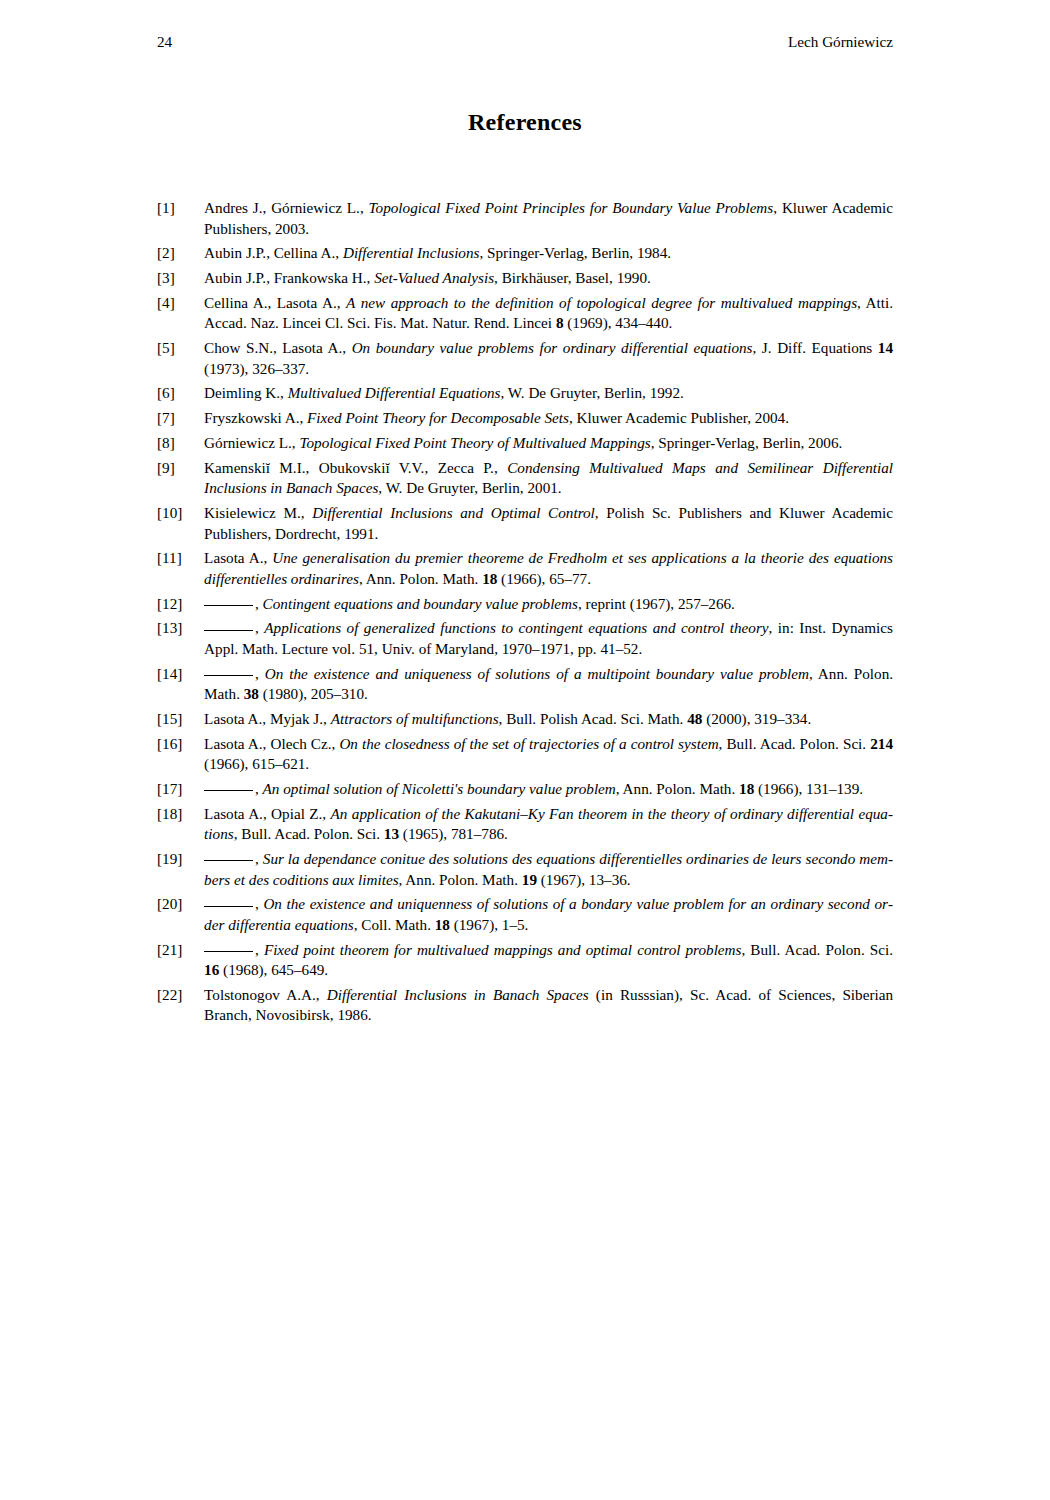24 Lech Górniewicz
References
[1] Andres J., Górniewicz L., Topological Fixed Point Principles for Boundary Value Problems, Kluwer Academic Publishers, 2003.
[2] Aubin J.P., Cellina A., Differential Inclusions, Springer-Verlag, Berlin, 1984.
[3] Aubin J.P., Frankowska H., Set-Valued Analysis, Birkhäuser, Basel, 1990.
[4] Cellina A., Lasota A., A new approach to the definition of topological degree for multivalued mappings, Atti. Accad. Naz. Lincei Cl. Sci. Fis. Mat. Natur. Rend. Lincei 8 (1969), 434–440.
[5] Chow S.N., Lasota A., On boundary value problems for ordinary differential equations, J. Diff. Equations 14 (1973), 326–337.
[6] Deimling K., Multivalued Differential Equations, W. De Gruyter, Berlin, 1992.
[7] Fryszkowski A., Fixed Point Theory for Decomposable Sets, Kluwer Academic Publisher, 2004.
[8] Górniewicz L., Topological Fixed Point Theory of Multivalued Mappings, Springer-Verlag, Berlin, 2006.
[9] Kamenskiĭ M.I., Obukovskiĭ V.V., Zecca P., Condensing Multivalued Maps and Semilinear Differential Inclusions in Banach Spaces, W. De Gruyter, Berlin, 2001.
[10] Kisielewicz M., Differential Inclusions and Optimal Control, Polish Sc. Publishers and Kluwer Academic Publishers, Dordrecht, 1991.
[11] Lasota A., Une generalisation du premier theoreme de Fredholm et ses applications a la theorie des equations differentielles ordinarires, Ann. Polon. Math. 18 (1966), 65–77.
[12] , Contingent equations and boundary value problems, reprint (1967), 257–266.
[13] , Applications of generalized functions to contingent equations and control theory, in: Inst. Dynamics Appl. Math. Lecture vol. 51, Univ. of Maryland, 1970–1971, pp. 41–52.
[14] , On the existence and uniqueness of solutions of a multipoint boundary value problem, Ann. Polon. Math. 38 (1980), 205–310.
[15] Lasota A., Myjak J., Attractors of multifunctions, Bull. Polish Acad. Sci. Math. 48 (2000), 319–334.
[16] Lasota A., Olech Cz., On the closedness of the set of trajectories of a control system, Bull. Acad. Polon. Sci. 214 (1966), 615–621.
[17] , An optimal solution of Nicoletti's boundary value problem, Ann. Polon. Math. 18 (1966), 131–139.
[18] Lasota A., Opial Z., An application of the Kakutani–Ky Fan theorem in the theory of ordinary differential equations, Bull. Acad. Polon. Sci. 13 (1965), 781–786.
[19] , Sur la dependance conitue des solutions des equations differentielles ordinaries de leurs secondo members et des coditions aux limites, Ann. Polon. Math. 19 (1967), 13–36.
[20] , On the existence and uniquenness of solutions of a bondary value problem for an ordinary second order differentia equations, Coll. Math. 18 (1967), 1–5.
[21] , Fixed point theorem for multivalued mappings and optimal control problems, Bull. Acad. Polon. Sci. 16 (1968), 645–649.
[22] Tolstonogov A.A., Differential Inclusions in Banach Spaces (in Russsian), Sc. Acad. of Sciences, Siberian Branch, Novosibirsk, 1986.